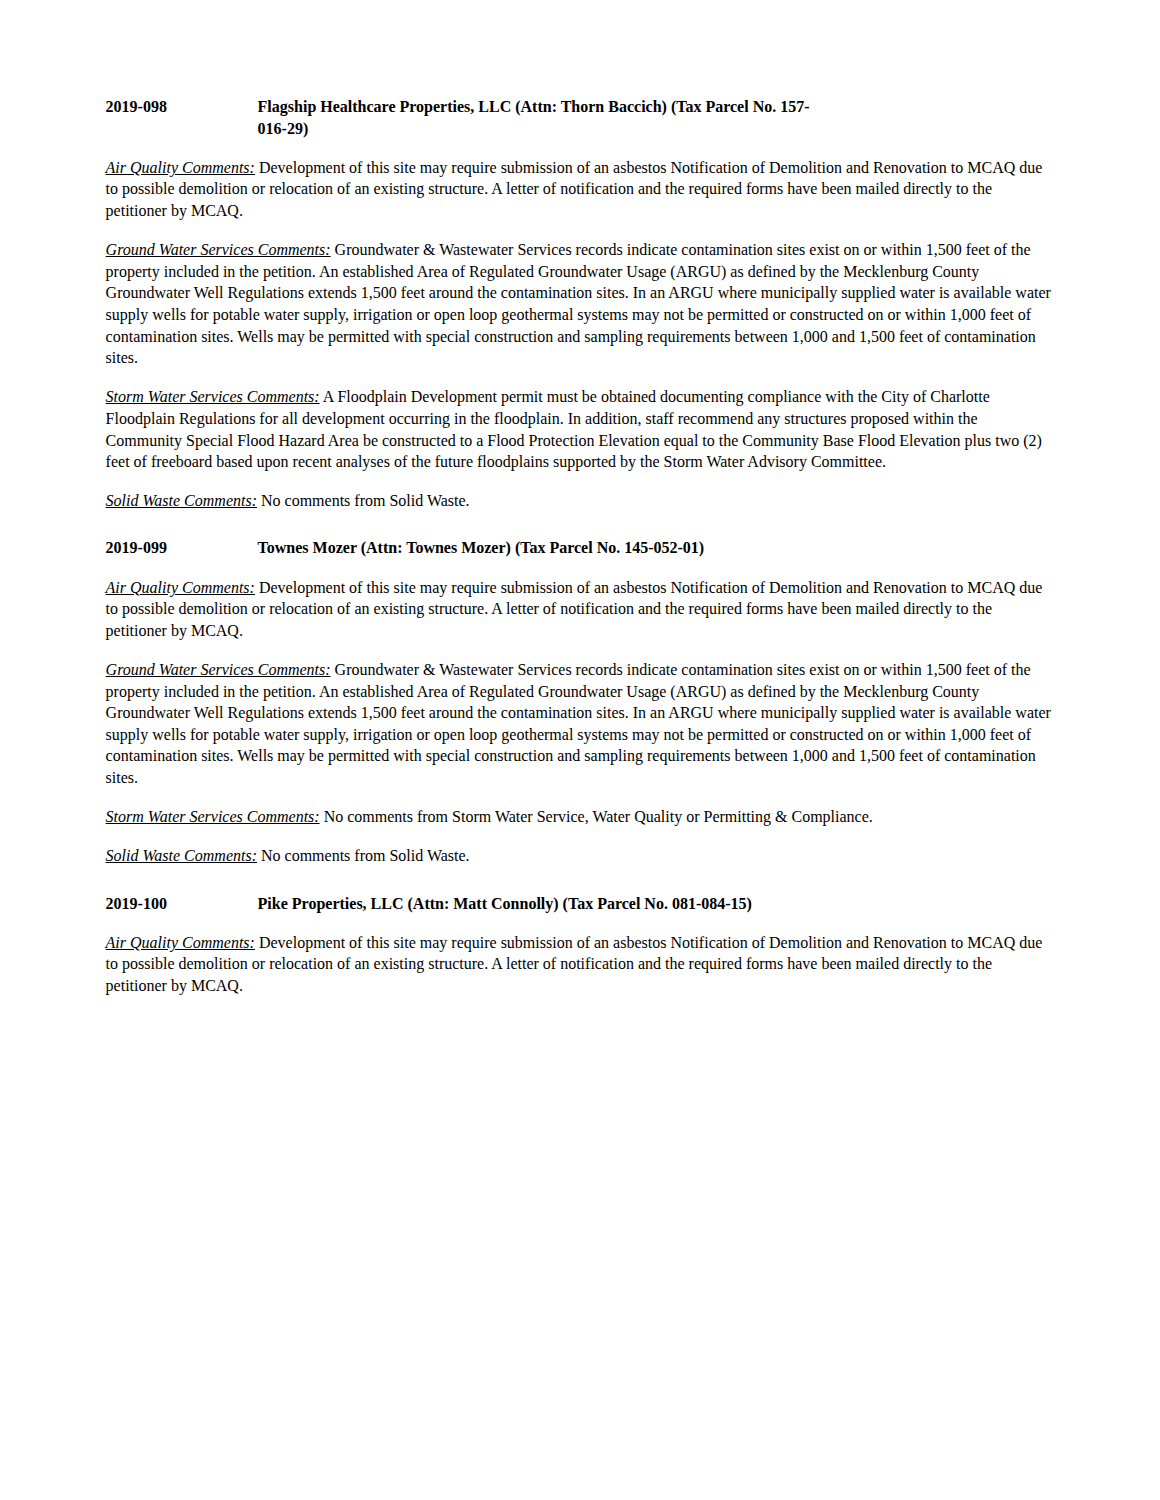2019-098 Flagship Healthcare Properties, LLC (Attn: Thorn Baccich) (Tax Parcel No. 157- 016-29)
Air Quality Comments: Development of this site may require submission of an asbestos Notification of Demolition and Renovation to MCAQ due to possible demolition or relocation of an existing structure. A letter of notification and the required forms have been mailed directly to the petitioner by MCAQ.
Ground Water Services Comments: Groundwater & Wastewater Services records indicate contamination sites exist on or within 1,500 feet of the property included in the petition. An established Area of Regulated Groundwater Usage (ARGU) as defined by the Mecklenburg County Groundwater Well Regulations extends 1,500 feet around the contamination sites. In an ARGU where municipally supplied water is available water supply wells for potable water supply, irrigation or open loop geothermal systems may not be permitted or constructed on or within 1,000 feet of contamination sites. Wells may be permitted with special construction and sampling requirements between 1,000 and 1,500 feet of contamination sites.
Storm Water Services Comments: A Floodplain Development permit must be obtained documenting compliance with the City of Charlotte Floodplain Regulations for all development occurring in the floodplain. In addition, staff recommend any structures proposed within the Community Special Flood Hazard Area be constructed to a Flood Protection Elevation equal to the Community Base Flood Elevation plus two (2) feet of freeboard based upon recent analyses of the future floodplains supported by the Storm Water Advisory Committee.
Solid Waste Comments: No comments from Solid Waste.
2019-099 Townes Mozer (Attn: Townes Mozer) (Tax Parcel No. 145-052-01)
Air Quality Comments: Development of this site may require submission of an asbestos Notification of Demolition and Renovation to MCAQ due to possible demolition or relocation of an existing structure. A letter of notification and the required forms have been mailed directly to the petitioner by MCAQ.
Ground Water Services Comments: Groundwater & Wastewater Services records indicate contamination sites exist on or within 1,500 feet of the property included in the petition. An established Area of Regulated Groundwater Usage (ARGU) as defined by the Mecklenburg County Groundwater Well Regulations extends 1,500 feet around the contamination sites. In an ARGU where municipally supplied water is available water supply wells for potable water supply, irrigation or open loop geothermal systems may not be permitted or constructed on or within 1,000 feet of contamination sites. Wells may be permitted with special construction and sampling requirements between 1,000 and 1,500 feet of contamination sites.
Storm Water Services Comments: No comments from Storm Water Service, Water Quality or Permitting & Compliance.
Solid Waste Comments: No comments from Solid Waste.
2019-100 Pike Properties, LLC (Attn: Matt Connolly) (Tax Parcel No. 081-084-15)
Air Quality Comments: Development of this site may require submission of an asbestos Notification of Demolition and Renovation to MCAQ due to possible demolition or relocation of an existing structure. A letter of notification and the required forms have been mailed directly to the petitioner by MCAQ.